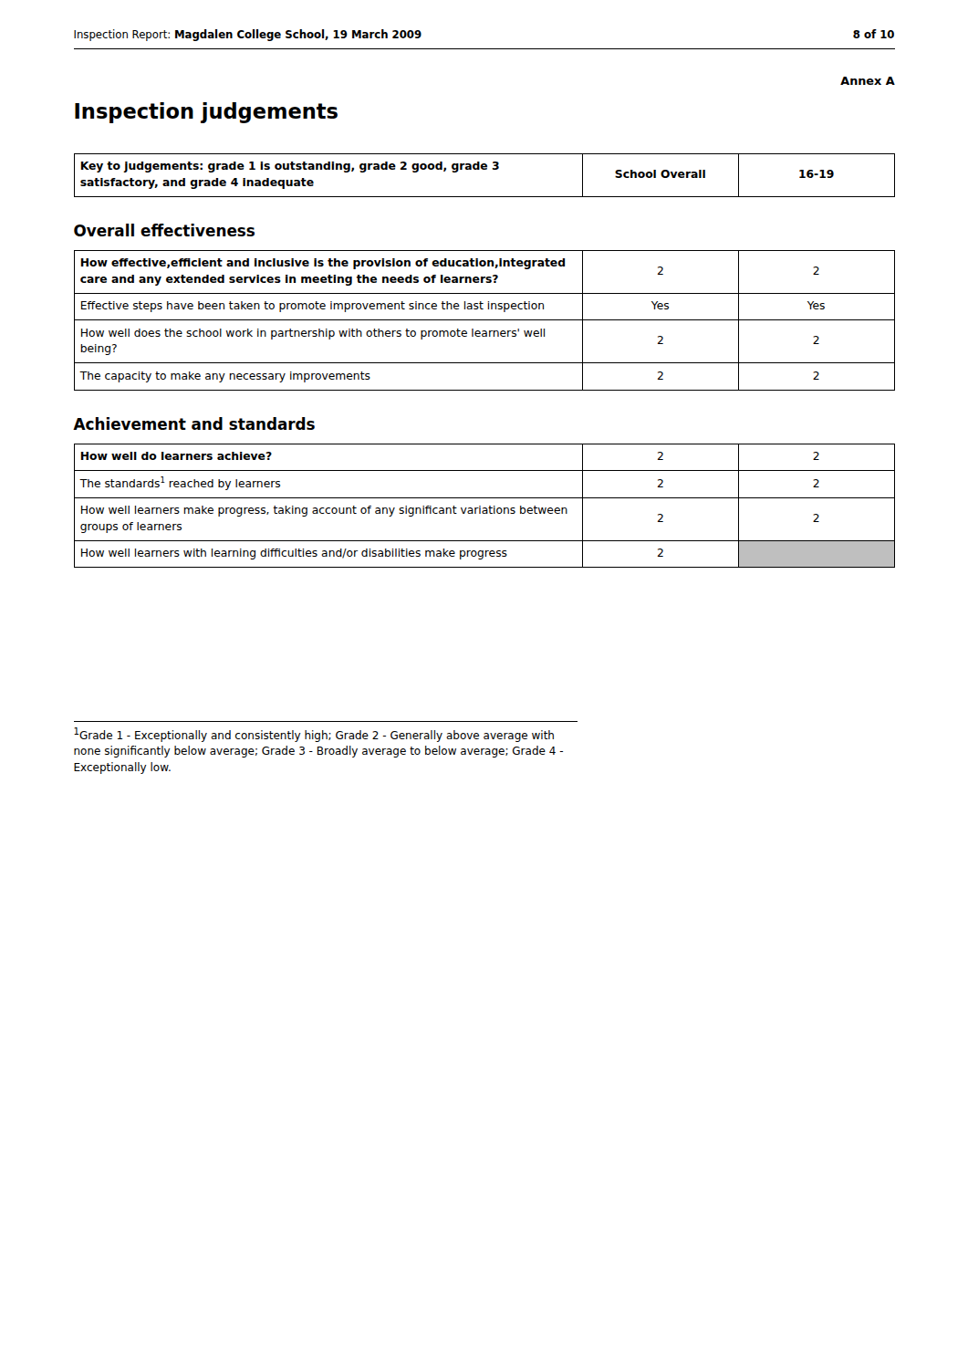Inspection Report: Magdalen College School, 19 March 2009
8 of 10
Annex A
Inspection judgements
| Key to judgements: grade 1 is outstanding, grade 2 good, grade 3 satisfactory, and grade 4 inadequate | School Overall | 16-19 |
Overall effectiveness
| How effective,efficient and inclusive is the provision of education,integrated care and any extended services in meeting the needs of learners? | 2 | 2 |
| Effective steps have been taken to promote improvement since the last inspection | Yes | Yes |
| How well does the school work in partnership with others to promote learners' well being? | 2 | 2 |
| The capacity to make any necessary improvements | 2 | 2 |
Achievement and standards
| How well do learners achieve? | 2 | 2 |
| The standards 1 reached by learners | 2 | 2 |
| How well learners make progress, taking account of any significant variations between groups of learners | 2 | 2 |
| How well learners with learning difficulties and/or disabilities make progress | 2 | |
1Grade 1 - Exceptionally and consistently high; Grade 2 - Generally above average with none significantly below average; Grade 3 - Broadly average to below average; Grade 4 - Exceptionally low.